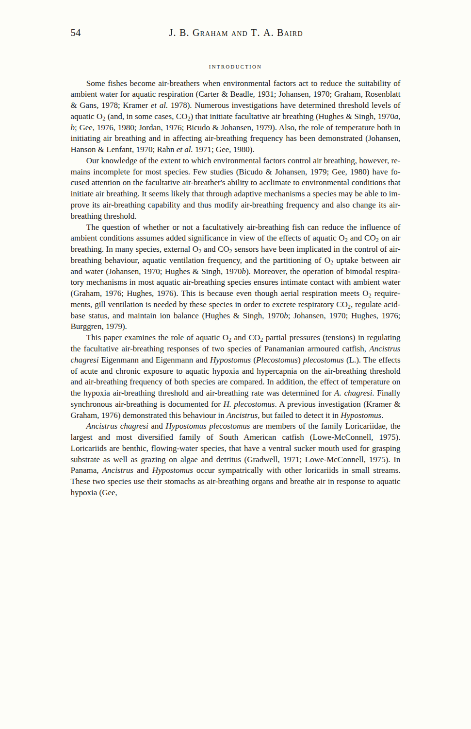54
J. B. Graham and T. A. Baird
Introduction
Some fishes become air-breathers when environmental factors act to reduce the suitability of ambient water for aquatic respiration (Carter & Beadle, 1931; Johansen, 1970; Graham, Rosenblatt & Gans, 1978; Kramer et al. 1978). Numerous investigations have determined threshold levels of aquatic O2 (and, in some cases, CO2) that initiate facultative air breathing (Hughes & Singh, 1970a, b; Gee, 1976, 1980; Jordan, 1976; Bicudo & Johansen, 1979). Also, the role of temperature both in initiating air breathing and in affecting air-breathing frequency has been demonstrated (Johansen, Hanson & Lenfant, 1970; Rahn et al. 1971; Gee, 1980).
Our knowledge of the extent to which environmental factors control air breathing, however, remains incomplete for most species. Few studies (Bicudo & Johansen, 1979; Gee, 1980) have focused attention on the facultative air-breather's ability to acclimate to environmental conditions that initiate air breathing. It seems likely that through adaptive mechanisms a species may be able to improve its air-breathing capability and thus modify air-breathing frequency and also change its air-breathing threshold.
The question of whether or not a facultatively air-breathing fish can reduce the influence of ambient conditions assumes added significance in view of the effects of aquatic O2 and CO2 on air breathing. In many species, external O2 and CO2 sensors have been implicated in the control of air-breathing behaviour, aquatic ventilation frequency, and the partitioning of O2 uptake between air and water (Johansen, 1970; Hughes & Singh, 1970b). Moreover, the operation of bimodal respiratory mechanisms in most aquatic air-breathing species ensures intimate contact with ambient water (Graham, 1976; Hughes, 1976). This is because even though aerial respiration meets O2 requirements, gill ventilation is needed by these species in order to excrete respiratory CO2, regulate acid-base status, and maintain ion balance (Hughes & Singh, 1970b; Johansen, 1970; Hughes, 1976; Burggren, 1979).
This paper examines the role of aquatic O2 and CO2 partial pressures (tensions) in regulating the facultative air-breathing responses of two species of Panamanian armoured catfish, Ancistrus chagresi Eigenmann and Eigenmann and Hypostomus (Plecostomus) plecostomus (L.). The effects of acute and chronic exposure to aquatic hypoxia and hypercapnia on the air-breathing threshold and air-breathing frequency of both species are compared. In addition, the effect of temperature on the hypoxia air-breathing threshold and air-breathing rate was determined for A. chagresi. Finally synchronous air-breathing is documented for H. plecostomus. A previous investigation (Kramer & Graham, 1976) demonstrated this behaviour in Ancistrus, but failed to detect it in Hypostomus.
Ancistrus chagresi and Hypostomus plecostomus are members of the family Loricariidae, the largest and most diversified family of South American catfish (Lowe-McConnell, 1975). Loricariids are benthic, flowing-water species, that have a ventral sucker mouth used for grasping substrate as well as grazing on algae and detritus (Gradwell, 1971; Lowe-McConnell, 1975). In Panama, Ancistrus and Hypostomus occur sympatrically with other loricariids in small streams. These two species use their stomachs as air-breathing organs and breathe air in response to aquatic hypoxia (Gee,